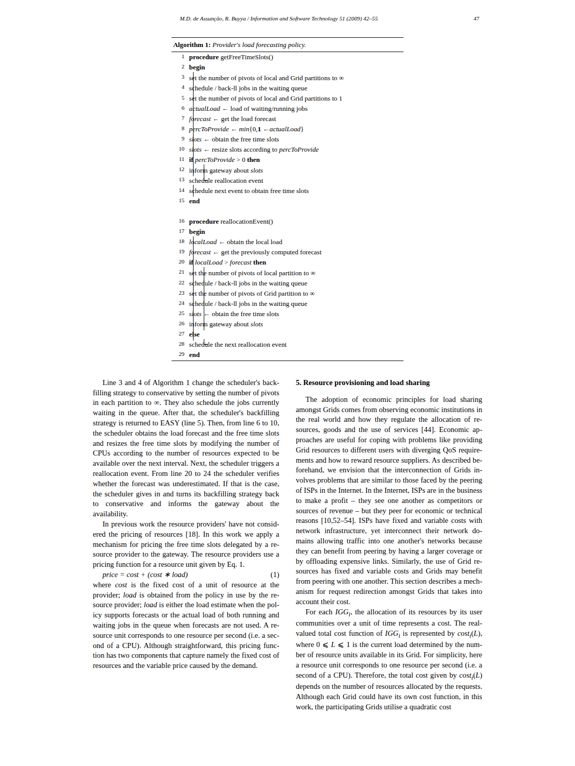M.D. de Assunção, R. Buyya / Information and Software Technology 51 (2009) 42–55 47
Algorithm 1: Provider's load forecasting policy.
| 1 | procedure getFreeTimeSlots() |
| 2 | begin |
| 3 | set the number of pivots of local and Grid partitions to ∞ |
| 4 | schedule / back-​ll jobs in the waiting queue |
| 5 | set the number of pivots of local and Grid partitions to 1 |
| 6 | actualLoad ← load of waiting/running jobs |
| 7 | forecast ← get the load forecast |
| 8 | percToProvide ← min {0, 1 ← actualLoad } |
| 9 | slots ← obtain the free time slots |
| 10 | slots ← resize slots according to percToProvide |
| 11 | if percToProvide > 0 then |
| 12 | inform gateway about slots |
| 13 | schedule reallocation event |
| 14 | schedule next event to obtain free time slots |
| 15 | end |
| 16 | procedure reallocationEvent() |
| 17 | begin |
| 18 | localLoad ← obtain the local load |
| 19 | forecast ← get the previously computed forecast |
| 20 | if localLoad > forecast then |
| 21 | set the number of pivots of local partition to ∞ |
| 22 | schedule / back-​ll jobs in the waiting queue |
| 23 | set the number of pivots of Grid partition to ∞ |
| 24 | schedule / back-​ll jobs in the waiting queue |
| 25 | slots ← obtain the free time slots |
| 26 | inform gateway about slots |
| 27 | else |
| 28 | schedule the next reallocation event |
| 29 | end |
Line 3 and 4 of Algorithm 1 change the scheduler's backfilling strategy to conservative by setting the number of pivots in each partition to ∞. They also schedule the jobs currently waiting in the queue. After that, the scheduler's backfilling strategy is returned to EASY (line 5). Then, from line 6 to 10, the scheduler obtains the load forecast and the free time slots and resizes the free time slots by modifying the number of CPUs according to the number of resources expected to be available over the next interval. Next, the scheduler triggers a reallocation event. From line 20 to 24 the scheduler verifies whether the forecast was underestimated. If that is the case, the scheduler gives in and turns its backfilling strategy back to conservative and informs the gateway about the availability.
In previous work the resource providers' have not considered the pricing of resources [18]. In this work we apply a mechanism for pricing the free time slots delegated by a resource provider to the gateway. The resource providers use a pricing function for a resource unit given by Eq. 1.
price = cost + (cost ∗ load) (1)
where cost is the fixed cost of a unit of resource at the provider; load is obtained from the policy in use by the resource provider; load is either the load estimate when the policy supports forecasts or the actual load of both running and waiting jobs in the queue when forecasts are not used. A resource unit corresponds to one resource per second (i.e. a second of a CPU). Although straightforward, this pricing function has two components that capture namely the fixed cost of resources and the variable price caused by the demand.
5. Resource provisioning and load sharing
The adoption of economic principles for load sharing amongst Grids comes from observing economic institutions in the real world and how they regulate the allocation of resources, goods and the use of services [44]. Economic approaches are useful for coping with problems like providing Grid resources to different users with diverging QoS requirements and how to reward resource suppliers. As described beforehand, we envision that the interconnection of Grids involves problems that are similar to those faced by the peering of ISPs in the Internet. In the Internet, ISPs are in the business to make a profit – they see one another as competitors or sources of revenue – but they peer for economic or technical reasons [10,52–54]. ISPs have fixed and variable costs with network infrastructure, yet interconnect their network domains allowing traffic into one another's networks because they can benefit from peering by having a larger coverage or by offloading expensive links. Similarly, the use of Grid resources has fixed and variable costs and Grids may benefit from peering with one another. This section describes a mechanism for request redirection amongst Grids that takes into account their cost.
For each IGGi, the allocation of its resources by its user communities over a unit of time represents a cost. The real-valued total cost function of IGGi is represented by costi(L), where 0 ⩽ L ⩽ 1 is the current load determined by the number of resource units available in its Grid. For simplicity, here a resource unit corresponds to one resource per second (i.e. a second of a CPU). Therefore, the total cost given by costi(L) depends on the number of resources allocated by the requests. Although each Grid could have its own cost function, in this work, the participating Grids utilise a quadratic cost